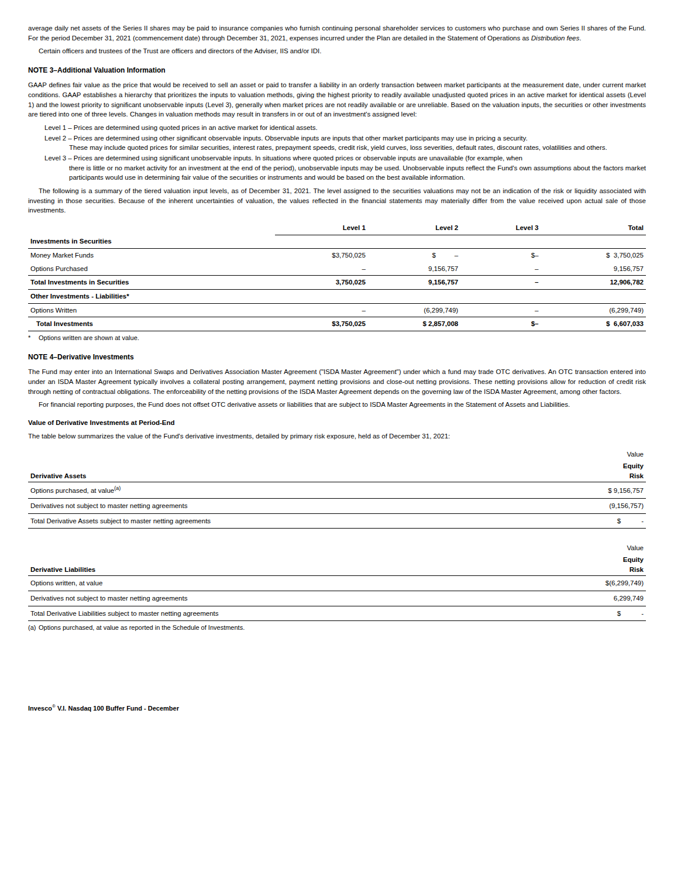average daily net assets of the Series II shares may be paid to insurance companies who furnish continuing personal shareholder services to customers who purchase and own Series II shares of the Fund. For the period December 31, 2021 (commencement date) through December 31, 2021, expenses incurred under the Plan are detailed in the Statement of Operations as Distribution fees.
Certain officers and trustees of the Trust are officers and directors of the Adviser, IIS and/or IDI.
NOTE 3–Additional Valuation Information
GAAP defines fair value as the price that would be received to sell an asset or paid to transfer a liability in an orderly transaction between market participants at the measurement date, under current market conditions. GAAP establishes a hierarchy that prioritizes the inputs to valuation methods, giving the highest priority to readily available unadjusted quoted prices in an active market for identical assets (Level 1) and the lowest priority to significant unobservable inputs (Level 3), generally when market prices are not readily available or are unreliable. Based on the valuation inputs, the securities or other investments are tiered into one of three levels. Changes in valuation methods may result in transfers in or out of an investment's assigned level:
Level 1 – Prices are determined using quoted prices in an active market for identical assets.
Level 2 – Prices are determined using other significant observable inputs. Observable inputs are inputs that other market participants may use in pricing a security. These may include quoted prices for similar securities, interest rates, prepayment speeds, credit risk, yield curves, loss severities, default rates, discount rates, volatilities and others.
Level 3 – Prices are determined using significant unobservable inputs. In situations where quoted prices or observable inputs are unavailable (for example, when there is little or no market activity for an investment at the end of the period), unobservable inputs may be used. Unobservable inputs reflect the Fund's own assumptions about the factors market participants would use in determining fair value of the securities or instruments and would be based on the best available information.
The following is a summary of the tiered valuation input levels, as of December 31, 2021. The level assigned to the securities valuations may not be an indication of the risk or liquidity associated with investing in those securities. Because of the inherent uncertainties of valuation, the values reflected in the financial statements may materially differ from the value received upon actual sale of those investments.
| | Level 1 | Level 2 | Level 3 | Total |
| --- | --- | --- | --- | --- |
| Investments in Securities | | | | |
| Money Market Funds | $3,750,025 | $ – | $– | $ 3,750,025 |
| Options Purchased | – | 9,156,757 | – | 9,156,757 |
| Total Investments in Securities | 3,750,025 | 9,156,757 | – | 12,906,782 |
| Other Investments - Liabilities* | | | | |
| Options Written | – | (6,299,749) | – | (6,299,749) |
| Total Investments | $3,750,025 | $ 2,857,008 | $– | $ 6,607,033 |
*Options written are shown at value.
NOTE 4–Derivative Investments
The Fund may enter into an International Swaps and Derivatives Association Master Agreement ("ISDA Master Agreement") under which a fund may trade OTC derivatives. An OTC transaction entered into under an ISDA Master Agreement typically involves a collateral posting arrangement, payment netting provisions and close-out netting provisions. These netting provisions allow for reduction of credit risk through netting of contractual obligations. The enforceability of the netting provisions of the ISDA Master Agreement depends on the governing law of the ISDA Master Agreement, among other factors.
For financial reporting purposes, the Fund does not offset OTC derivative assets or liabilities that are subject to ISDA Master Agreements in the Statement of Assets and Liabilities.
Value of Derivative Investments at Period-End
The table below summarizes the value of the Fund's derivative investments, detailed by primary risk exposure, held as of December 31, 2021:
| | Value |
| --- | --- |
| Derivative Assets | Equity Risk |
| Options purchased, at value (a) | $ 9,156,757 |
| Derivatives not subject to master netting agreements | (9,156,757) |
| Total Derivative Assets subject to master netting agreements | $ - |
| | Value |
| --- | --- |
| Derivative Liabilities | Equity Risk |
| Options written, at value | $(6,299,749) |
| Derivatives not subject to master netting agreements | 6,299,749 |
| Total Derivative Liabilities subject to master netting agreements | $ - |
(a) Options purchased, at value as reported in the Schedule of Investments.
Invesco® V.I. Nasdaq 100 Buffer Fund - December